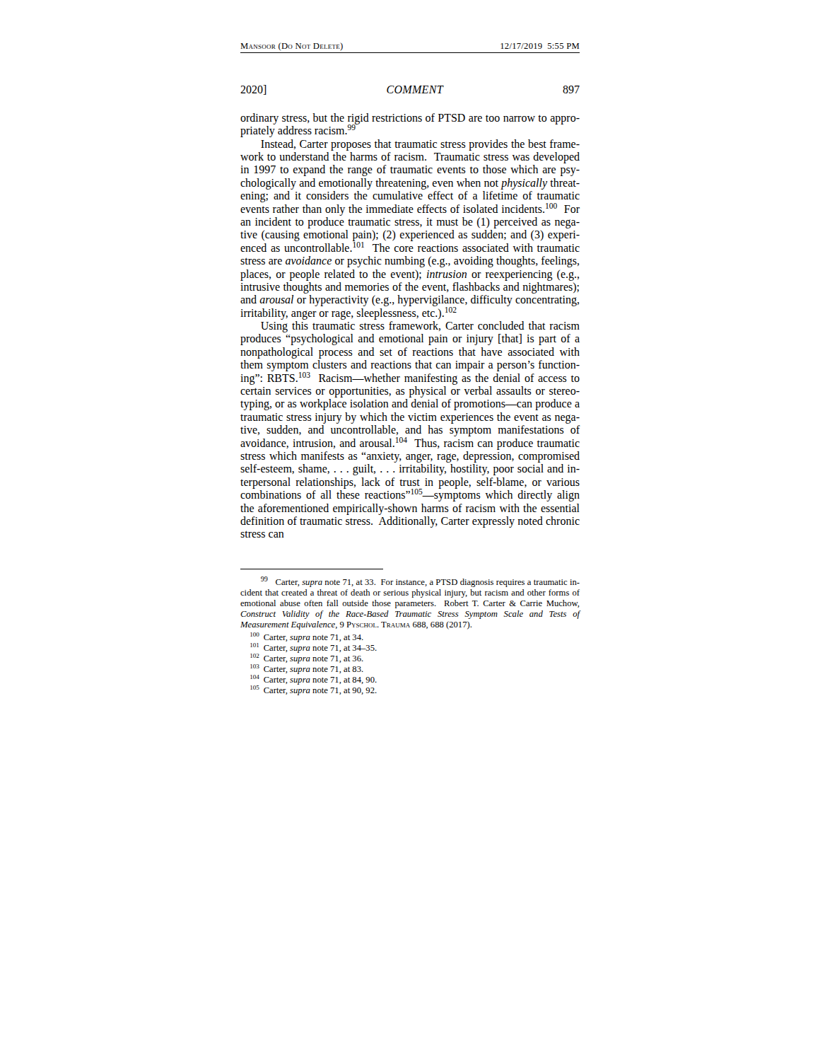Mansoor (Do Not Delete) 12/17/2019 5:55 PM
2020] COMMENT 897
ordinary stress, but the rigid restrictions of PTSD are too narrow to appropriately address racism.99
Instead, Carter proposes that traumatic stress provides the best framework to understand the harms of racism. Traumatic stress was developed in 1997 to expand the range of traumatic events to those which are psychologically and emotionally threatening, even when not physically threatening; and it considers the cumulative effect of a lifetime of traumatic events rather than only the immediate effects of isolated incidents.100 For an incident to produce traumatic stress, it must be (1) perceived as negative (causing emotional pain); (2) experienced as sudden; and (3) experienced as uncontrollable.101 The core reactions associated with traumatic stress are avoidance or psychic numbing (e.g., avoiding thoughts, feelings, places, or people related to the event); intrusion or reexperiencing (e.g., intrusive thoughts and memories of the event, flashbacks and nightmares); and arousal or hyperactivity (e.g., hypervigilance, difficulty concentrating, irritability, anger or rage, sleeplessness, etc.).102
Using this traumatic stress framework, Carter concluded that racism produces “psychological and emotional pain or injury [that] is part of a nonpathological process and set of reactions that have associated with them symptom clusters and reactions that can impair a person’s functioning”: RBTS.103 Racism—whether manifesting as the denial of access to certain services or opportunities, as physical or verbal assaults or stereotyping, or as workplace isolation and denial of promotions—can produce a traumatic stress injury by which the victim experiences the event as negative, sudden, and uncontrollable, and has symptom manifestations of avoidance, intrusion, and arousal.104 Thus, racism can produce traumatic stress which manifests as “anxiety, anger, rage, depression, compromised self-esteem, shame, . . . guilt, . . . irritability, hostility, poor social and interpersonal relationships, lack of trust in people, self-blame, or various combinations of all these reactions”105—symptoms which directly align the aforementioned empirically-shown harms of racism with the essential definition of traumatic stress. Additionally, Carter expressly noted chronic stress can
99 Carter, supra note 71, at 33. For instance, a PTSD diagnosis requires a traumatic incident that created a threat of death or serious physical injury, but racism and other forms of emotional abuse often fall outside those parameters. Robert T. Carter & Carrie Muchow, Construct Validity of the Race-Based Traumatic Stress Symptom Scale and Tests of Measurement Equivalence, 9 Pyschol. Trauma 688, 688 (2017).
100 Carter, supra note 71, at 34.
101 Carter, supra note 71, at 34–35.
102 Carter, supra note 71, at 36.
103 Carter, supra note 71, at 83.
104 Carter, supra note 71, at 84, 90.
105 Carter, supra note 71, at 90, 92.